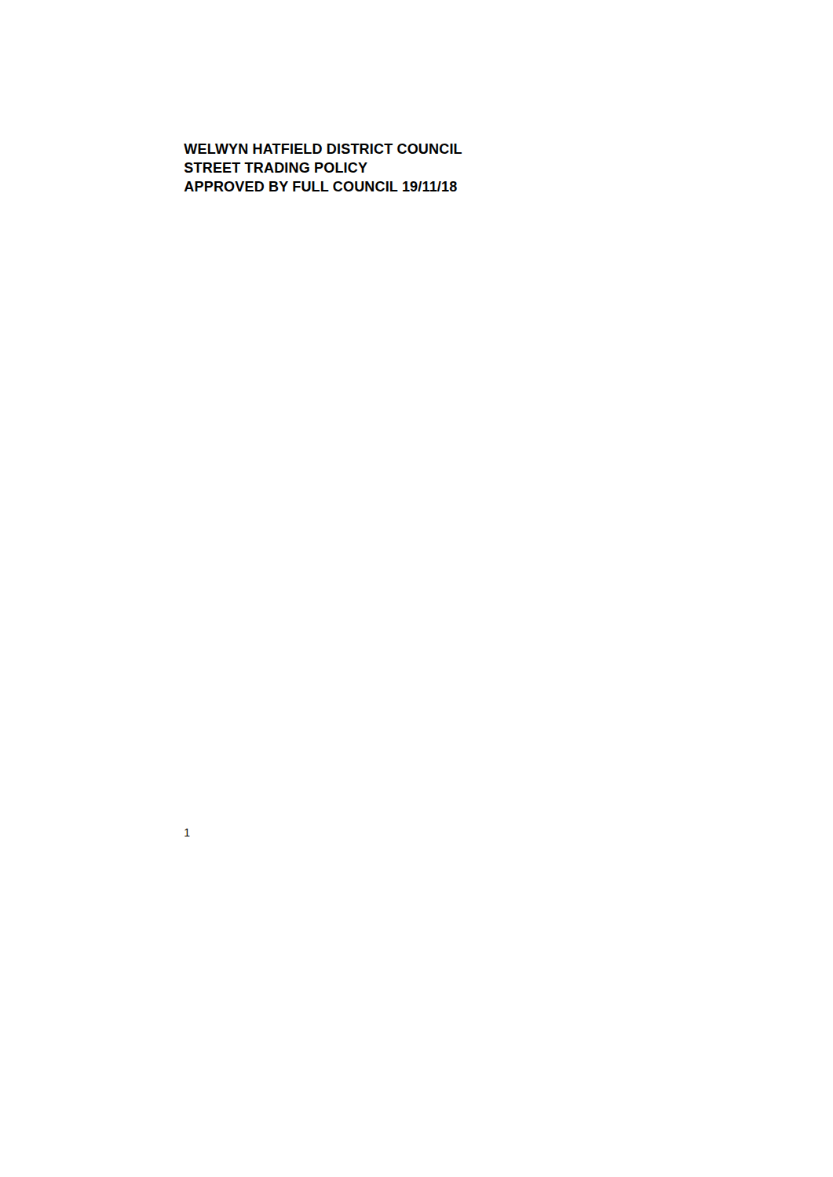WELWYN HATFIELD DISTRICT COUNCIL
STREET TRADING POLICY
APPROVED BY FULL COUNCIL 19/11/18
1